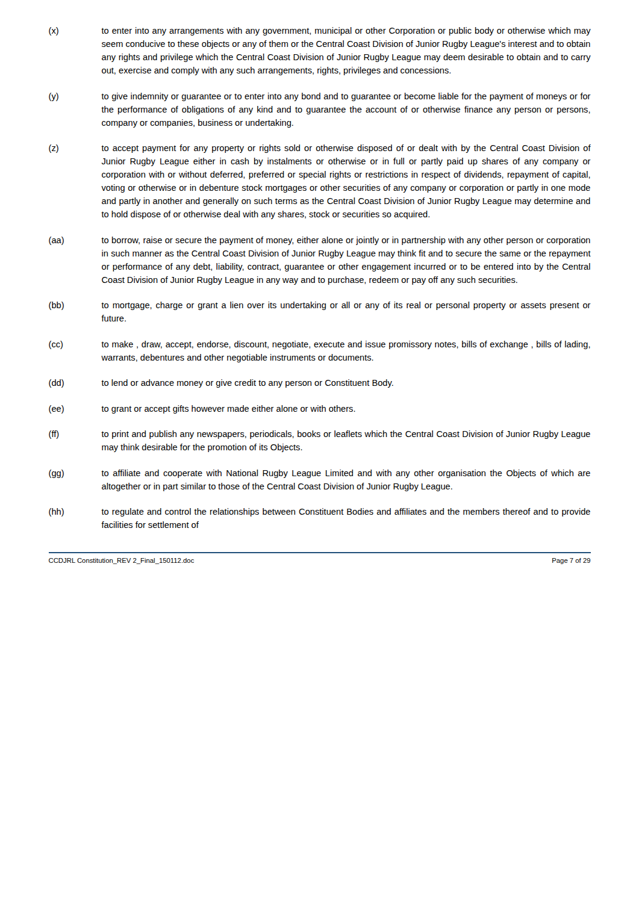(x) to enter into any arrangements with any government, municipal or other Corporation or public body or otherwise which may seem conducive to these objects or any of them or the Central Coast Division of Junior Rugby League's interest and to obtain any rights and privilege which the Central Coast Division of Junior Rugby League may deem desirable to obtain and to carry out, exercise and comply with any such arrangements, rights, privileges and concessions.
(y) to give indemnity or guarantee or to enter into any bond and to guarantee or become liable for the payment of moneys or for the performance of obligations of any kind and to guarantee the account of or otherwise finance any person or persons, company or companies, business or undertaking.
(z) to accept payment for any property or rights sold or otherwise disposed of or dealt with by the Central Coast Division of Junior Rugby League either in cash by instalments or otherwise or in full or partly paid up shares of any company or corporation with or without deferred, preferred or special rights or restrictions in respect of dividends, repayment of capital, voting or otherwise or in debenture stock mortgages or other securities of any company or corporation or partly in one mode and partly in another and generally on such terms as the Central Coast Division of Junior Rugby League may determine and to hold dispose of or otherwise deal with any shares, stock or securities so acquired.
(aa) to borrow, raise or secure the payment of money, either alone or jointly or in partnership with any other person or corporation in such manner as the Central Coast Division of Junior Rugby League may think fit and to secure the same or the repayment or performance of any debt, liability, contract, guarantee or other engagement incurred or to be entered into by the Central Coast Division of Junior Rugby League in any way and to purchase, redeem or pay off any such securities.
(bb) to mortgage, charge or grant a lien over its undertaking or all or any of its real or personal property or assets present or future.
(cc) to make , draw, accept, endorse, discount, negotiate, execute and issue promissory notes, bills of exchange , bills of lading, warrants, debentures and other negotiable instruments or documents.
(dd) to lend or advance money or give credit to any person or Constituent Body.
(ee) to grant or accept gifts however made either alone or with others.
(ff) to print and publish any newspapers, periodicals, books or leaflets which the Central Coast Division of Junior Rugby League may think desirable for the promotion of its Objects.
(gg) to affiliate and cooperate with National Rugby League Limited and with any other organisation the Objects of which are altogether or in part similar to those of the Central Coast Division of Junior Rugby League.
(hh) to regulate and control the relationships between Constituent Bodies and affiliates and the members thereof and to provide facilities for settlement of
CCDJRL Constitution_REV 2_Final_150112.doc Page 7 of 29